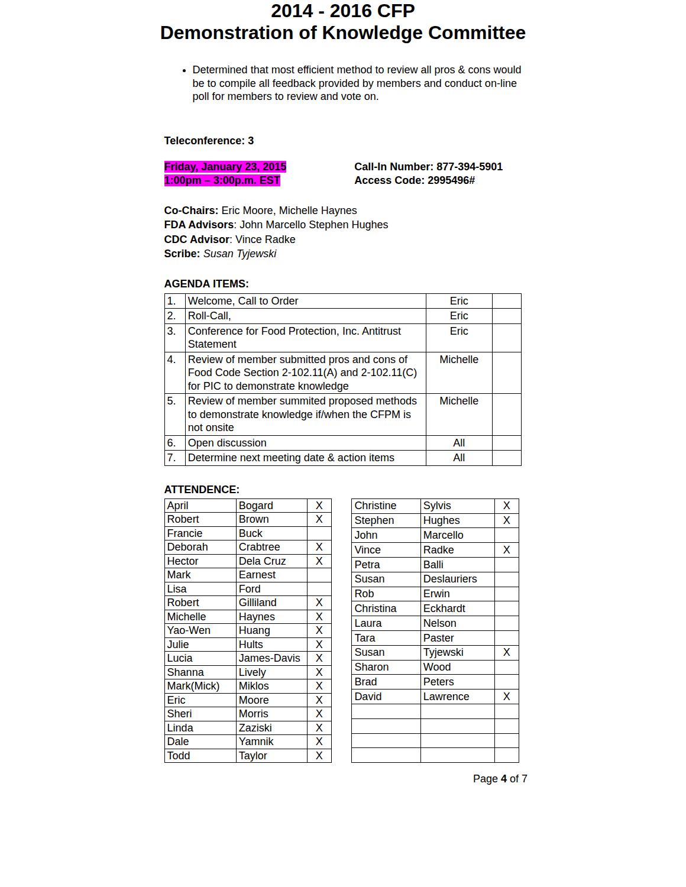2014 - 2016 CFPDemonstration of Knowledge Committee
Determined that most efficient method to review all pros & cons would be to compile all feedback provided by members and conduct on-line poll for members to review and vote on.
Teleconference: 3
Friday, January 23, 2015
Call-In Number: 877-394-5901
1:00pm – 3:00p.m. EST
Access Code: 2995496#
Co-Chairs: Eric Moore, Michelle Haynes
FDA Advisors: John Marcello Stephen Hughes
CDC Advisor: Vince Radke
Scribe: Susan Tyjewski
AGENDA ITEMS:
| 1. | Welcome, Call to Order | Eric | |
| 2. | Roll-Call, | Eric | |
| 3. | Conference for Food Protection, Inc. Antitrust Statement | Eric | |
| 4. | Review of member submitted pros and cons of Food Code Section 2-102.11(A) and 2-102.11(C) for PIC to demonstrate knowledge | Michelle | |
| 5. | Review of member summited proposed methods to demonstrate knowledge if/when the CFPM is not onsite | Michelle | |
| 6. | Open discussion | All | |
| 7. | Determine next meeting date & action items | All | |
ATTENDENCE:
| April | Bogard | X |
| Robert | Brown | X |
| Francie | Buck | |
| Deborah | Crabtree | X |
| Hector | Dela Cruz | X |
| Mark | Earnest | |
| Lisa | Ford | |
| Robert | Gilliland | X |
| Michelle | Haynes | X |
| Yao-Wen | Huang | X |
| Julie | Hults | X |
| Lucia | James-Davis | X |
| Shanna | Lively | X |
| Mark(Mick) | Miklos | X |
| Eric | Moore | X |
| Sheri | Morris | X |
| Linda | Zaziski | X |
| Dale | Yamnik | X |
| Todd | Taylor | X |
| Christine | Sylvis | X |
| Stephen | Hughes | X |
| John | Marcello | |
| Vince | Radke | X |
| Petra | Balli | |
| Susan | Deslauriers | |
| Rob | Erwin | |
| Christina | Eckhardt | |
| Laura | Nelson | |
| Tara | Paster | |
| Susan | Tyjewski | X |
| Sharon | Wood | |
| Brad | Peters | |
| David | Lawrence | X |
Page 4 of 7